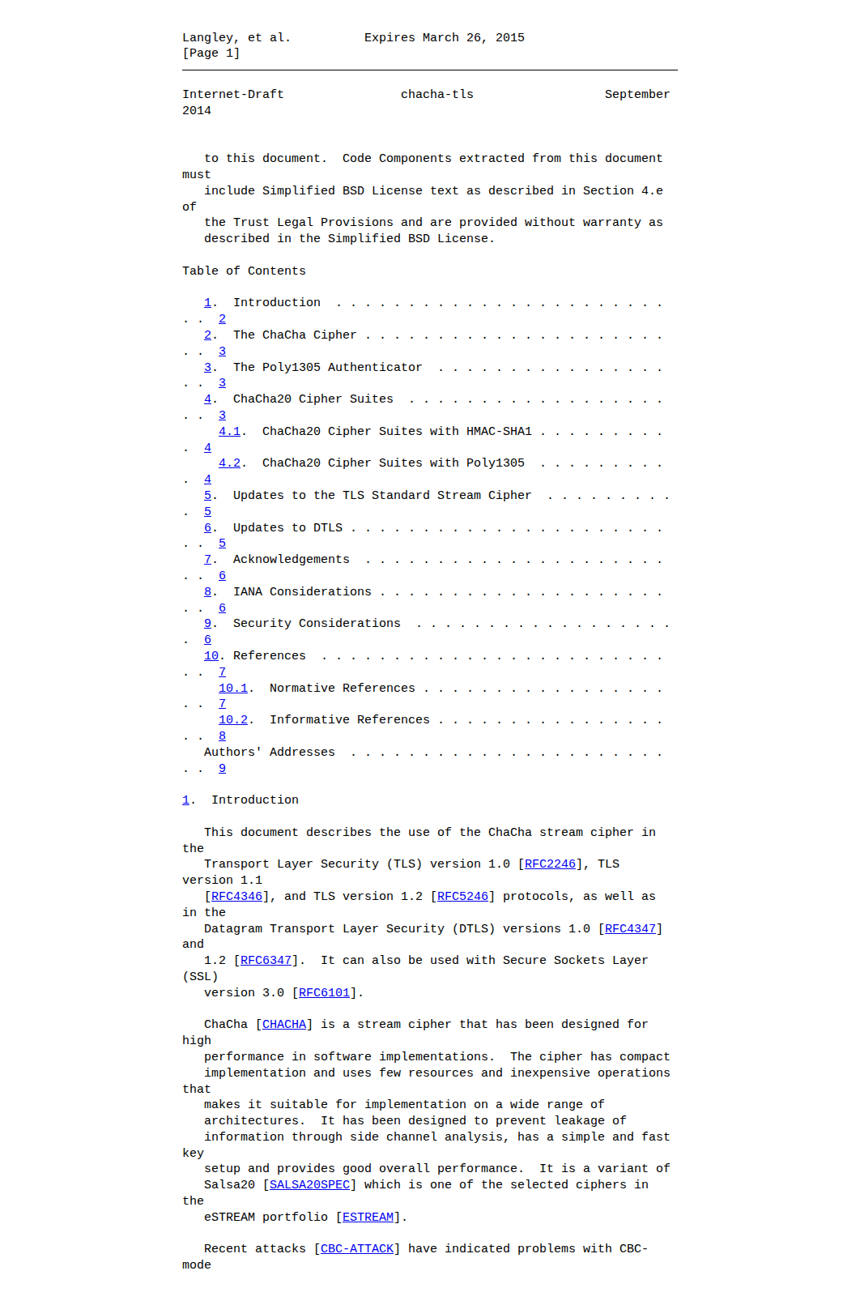Langley, et al.          Expires March 26, 2015                 [Page 1]
Internet-Draft                chacha-tls                  September 2014


   to this document.  Code Components extracted from this document must
   include Simplified BSD License text as described in Section 4.e of
   the Trust Legal Provisions and are provided without warranty as
   described in the Simplified BSD License.

Table of Contents

   1.  Introduction  . . . . . . . . . . . . . . . . . . . . . . . . .  2
   2.  The ChaCha Cipher . . . . . . . . . . . . . . . . . . . . . . .  3
   3.  The Poly1305 Authenticator  . . . . . . . . . . . . . . . . . .  3
   4.  ChaCha20 Cipher Suites  . . . . . . . . . . . . . . . . . . . .  3
     4.1.  ChaCha20 Cipher Suites with HMAC-SHA1 . . . . . . . . . .  4
     4.2.  ChaCha20 Cipher Suites with Poly1305  . . . . . . . . . .  4
   5.  Updates to the TLS Standard Stream Cipher  . . . . . . . . . .  5
   6.  Updates to DTLS . . . . . . . . . . . . . . . . . . . . . . . .  5
   7.  Acknowledgements  . . . . . . . . . . . . . . . . . . . . . . .  6
   8.  IANA Considerations . . . . . . . . . . . . . . . . . . . . . .  6
   9.  Security Considerations  . . . . . . . . . . . . . . . . . . .  6
   10. References  . . . . . . . . . . . . . . . . . . . . . . . . . .  7
     10.1.  Normative References . . . . . . . . . . . . . . . . . . .  7
     10.2.  Informative References . . . . . . . . . . . . . . . . . .  8
   Authors' Addresses  . . . . . . . . . . . . . . . . . . . . . . . .  9

1.  Introduction

   This document describes the use of the ChaCha stream cipher in the
   Transport Layer Security (TLS) version 1.0 [RFC2246], TLS version 1.1
   [RFC4346], and TLS version 1.2 [RFC5246] protocols, as well as in the
   Datagram Transport Layer Security (DTLS) versions 1.0 [RFC4347] and
   1.2 [RFC6347].  It can also be used with Secure Sockets Layer (SSL)
   version 3.0 [RFC6101].

   ChaCha [CHACHA] is a stream cipher that has been designed for high
   performance in software implementations.  The cipher has compact
   implementation and uses few resources and inexpensive operations that
   makes it suitable for implementation on a wide range of
   architectures.  It has been designed to prevent leakage of
   information through side channel analysis, has a simple and fast key
   setup and provides good overall performance.  It is a variant of
   Salsa20 [SALSA20SPEC] which is one of the selected ciphers in the
   eSTREAM portfolio [ESTREAM].

   Recent attacks [CBC-ATTACK] have indicated problems with CBC-mode